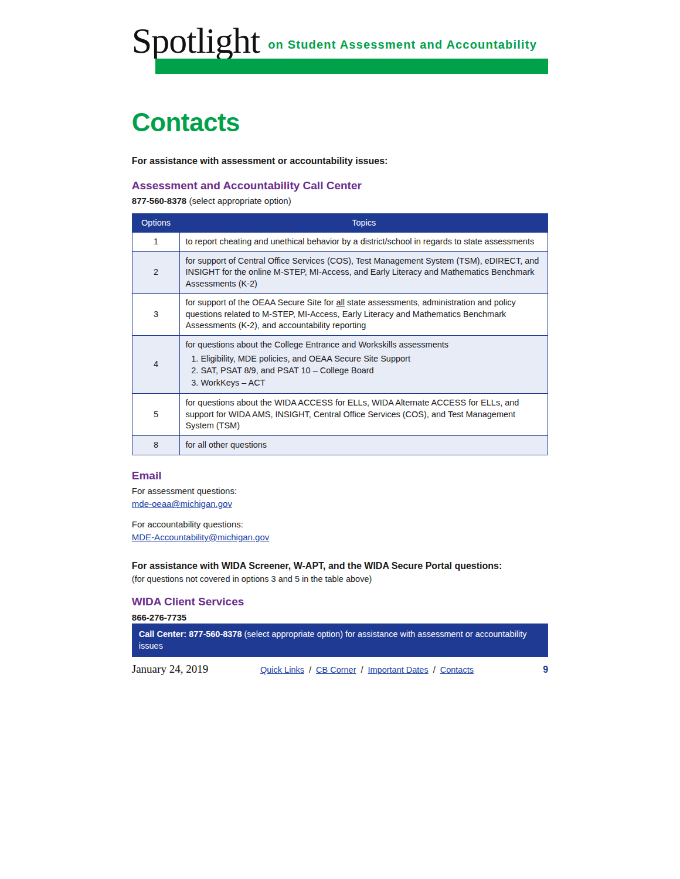Spotlight
on Student Assessment and Accountability
Contacts
For assistance with assessment or accountability issues:
Assessment and Accountability Call Center
877-560-8378 (select appropriate option)
| Options | Topics |
| --- | --- |
| 1 | to report cheating and unethical behavior by a district/school in regards to state assessments |
| 2 | for support of Central Office Services (COS), Test Management System (TSM), eDIRECT, and INSIGHT for the online M-STEP, MI-Access, and Early Literacy and Mathematics Benchmark Assessments (K-2) |
| 3 | for support of the OEAA Secure Site for all state assessments, administration and policy questions related to M-STEP, MI-Access, Early Literacy and Mathematics Benchmark Assessments (K-2), and accountability reporting |
| 4 | for questions about the College Entrance and Workskills assessments Eligibility, MDE policies, and OEAA Secure Site Support SAT, PSAT 8/9, and PSAT 10 – College Board WorkKeys – ACT |
| 5 | for questions about the WIDA ACCESS for ELLs, WIDA Alternate ACCESS for ELLs, and support for WIDA AMS, INSIGHT, Central Office Services (COS), and Test Management System (TSM) |
| 8 | for all other questions |
Email
For assessment questions:
mde-oeaa@michigan.gov
For accountability questions:
MDE-Accountability@michigan.gov
For assistance with WIDA Screener, W-APT, and the WIDA Secure Portal questions:
(for questions not covered in options 3 and 5 in the table above)
WIDA Client Services
866-276-7735
Call Center: 877-560-8378 (select appropriate option) for assistance with assessment or accountability issues
January 24, 2019
Quick Links/CB Corner/Important Dates/Contacts
9